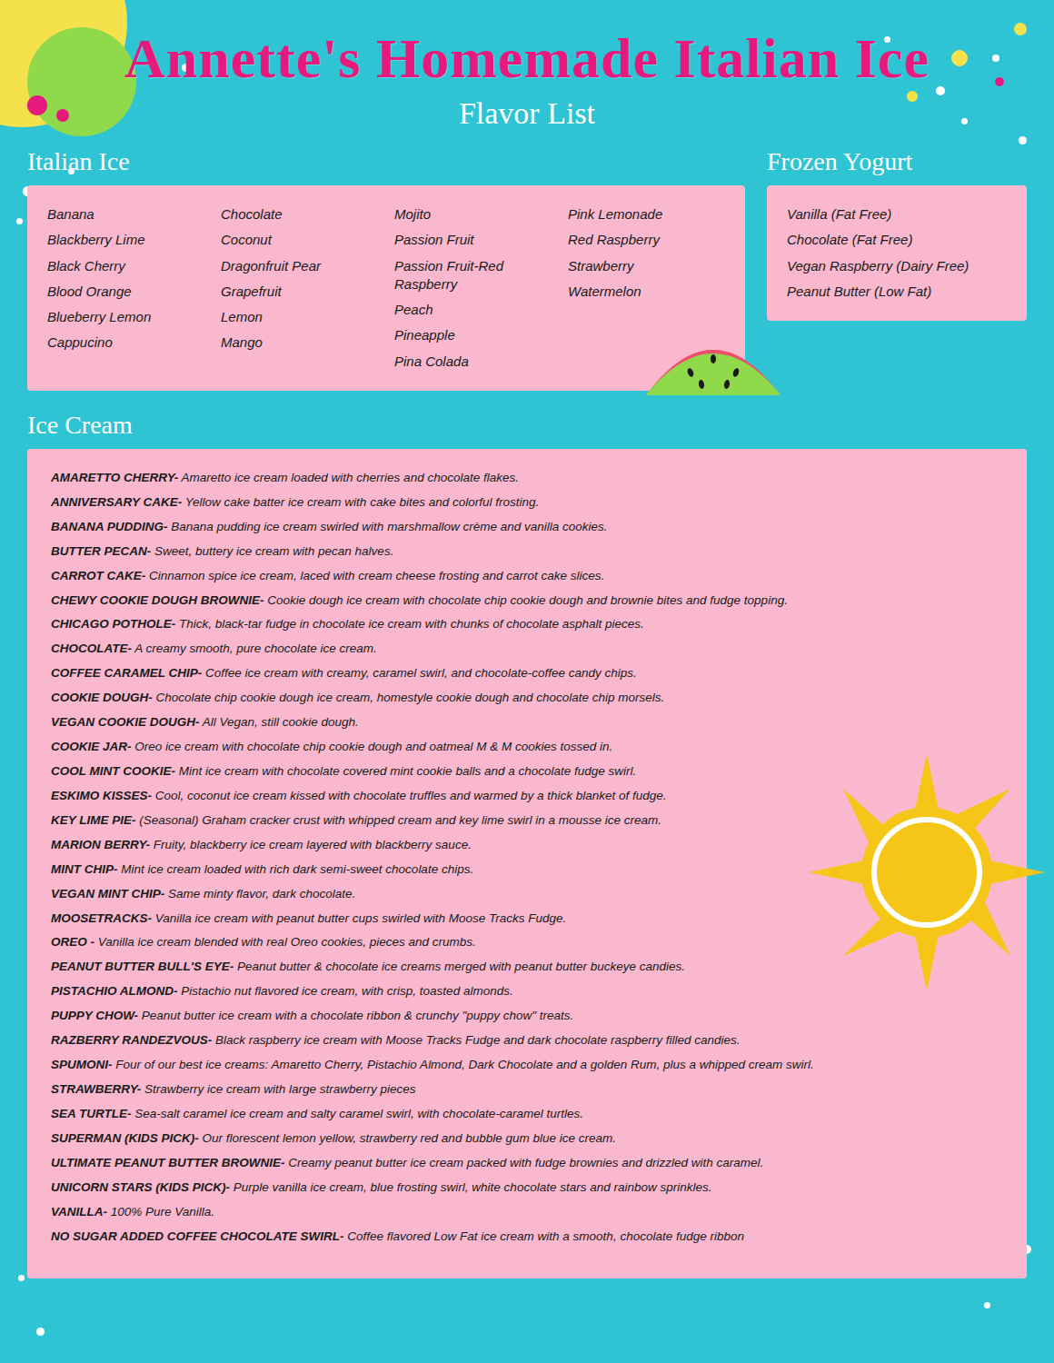Annette's Homemade Italian Ice
Flavor List
Italian Ice
Banana
Blackberry Lime
Black Cherry
Blood Orange
Blueberry Lemon
Cappucino
Chocolate
Coconut
Dragonfruit Pear
Grapefruit
Lemon
Mango
Mojito
Passion Fruit
Passion Fruit-Red Raspberry
Peach
Pineapple
Pina Colada
Pink Lemonade
Red Raspberry
Strawberry
Watermelon
Frozen Yogurt
Vanilla (Fat Free)
Chocolate (Fat Free)
Vegan Raspberry (Dairy Free)
Peanut Butter (Low Fat)
Ice Cream
AMARETTO CHERRY- Amaretto ice cream loaded with cherries and chocolate flakes.
ANNIVERSARY CAKE- Yellow cake batter ice cream with cake bites and colorful frosting.
BANANA PUDDING- Banana pudding ice cream swirled with marshmallow crème and vanilla cookies.
BUTTER PECAN- Sweet, buttery ice cream with pecan halves.
CARROT CAKE- Cinnamon spice ice cream, laced with cream cheese frosting and carrot cake slices.
CHEWY COOKIE DOUGH BROWNIE- Cookie dough ice cream with chocolate chip cookie dough and brownie bites and fudge topping.
CHICAGO POTHOLE- Thick, black-tar fudge in chocolate ice cream with chunks of chocolate asphalt pieces.
CHOCOLATE- A creamy smooth, pure chocolate ice cream.
COFFEE CARAMEL CHIP- Coffee ice cream with creamy, caramel swirl, and chocolate-coffee candy chips.
COOKIE DOUGH- Chocolate chip cookie dough ice cream, homestyle cookie dough and chocolate chip morsels.
VEGAN COOKIE DOUGH- All Vegan, still cookie dough.
COOKIE JAR- Oreo ice cream with chocolate chip cookie dough and oatmeal M & M cookies tossed in.
COOL MINT COOKIE- Mint ice cream with chocolate covered mint cookie balls and a chocolate fudge swirl.
ESKIMO KISSES- Cool, coconut ice cream kissed with chocolate truffles and warmed by a thick blanket of fudge.
KEY LIME PIE- (Seasonal) Graham cracker crust with whipped cream and key lime swirl in a mousse ice cream.
MARION BERRY- Fruity, blackberry ice cream layered with blackberry sauce.
MINT CHIP- Mint ice cream loaded with rich dark semi-sweet chocolate chips.
VEGAN MINT CHIP- Same minty flavor, dark chocolate.
MOOSETRACKS- Vanilla ice cream with peanut butter cups swirled with Moose Tracks Fudge.
OREO - Vanilla ice cream blended with real Oreo cookies, pieces and crumbs.
PEANUT BUTTER BULL'S EYE- Peanut butter & chocolate ice creams merged with peanut butter buckeye candies.
PISTACHIO ALMOND- Pistachio nut flavored ice cream, with crisp, toasted almonds.
PUPPY CHOW- Peanut butter ice cream with a chocolate ribbon & crunchy "puppy chow" treats.
RAZBERRY RANDEZVOUS- Black raspberry ice cream with Moose Tracks Fudge and dark chocolate raspberry filled candies.
SPUMONI- Four of our best ice creams: Amaretto Cherry, Pistachio Almond, Dark Chocolate and a golden Rum, plus a whipped cream swirl.
STRAWBERRY- Strawberry ice cream with large strawberry pieces
SEA TURTLE- Sea-salt caramel ice cream and salty caramel swirl, with chocolate-caramel turtles.
SUPERMAN (KIDS PICK)- Our florescent lemon yellow, strawberry red and bubble gum blue ice cream.
ULTIMATE PEANUT BUTTER BROWNIE- Creamy peanut butter ice cream packed with fudge brownies and drizzled with caramel.
UNICORN STARS (KIDS PICK)- Purple vanilla ice cream, blue frosting swirl, white chocolate stars and rainbow sprinkles.
VANILLA- 100% Pure Vanilla.
NO SUGAR ADDED COFFEE CHOCOLATE SWIRL- Coffee flavored Low Fat ice cream with a smooth, chocolate fudge ribbon